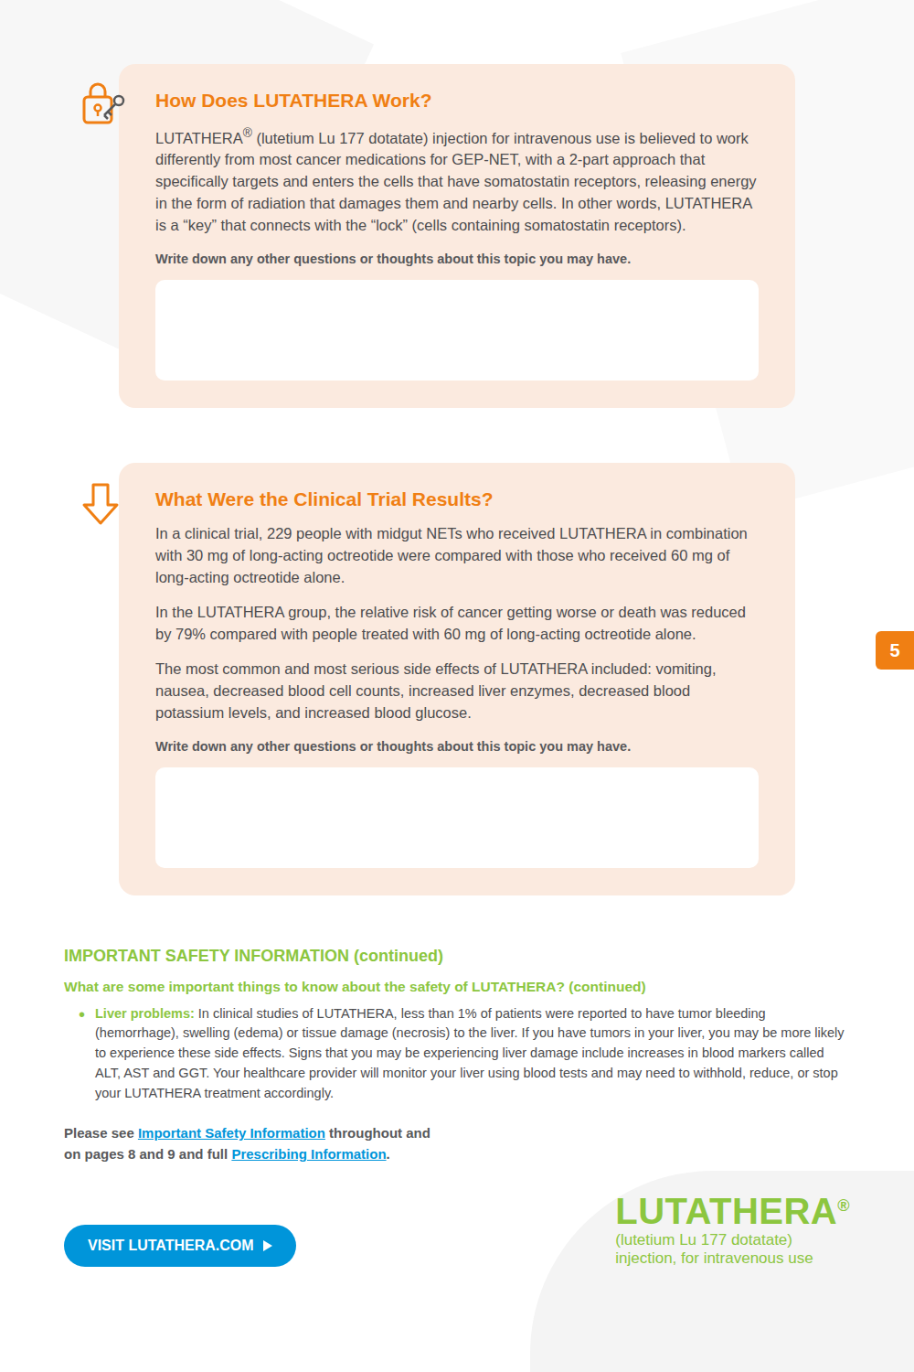5
How Does LUTATHERA Work?
LUTATHERA® (lutetium Lu 177 dotatate) injection for intravenous use is believed to work differently from most cancer medications for GEP-NET, with a 2-part approach that specifically targets and enters the cells that have somatostatin receptors, releasing energy in the form of radiation that damages them and nearby cells. In other words, LUTATHERA is a “key” that connects with the “lock” (cells containing somatostatin receptors).
Write down any other questions or thoughts about this topic you may have.
What Were the Clinical Trial Results?
In a clinical trial, 229 people with midgut NETs who received LUTATHERA in combination with 30 mg of long-acting octreotide were compared with those who received 60 mg of long-acting octreotide alone.
In the LUTATHERA group, the relative risk of cancer getting worse or death was reduced by 79% compared with people treated with 60 mg of long-acting octreotide alone.
The most common and most serious side effects of LUTATHERA included: vomiting, nausea, decreased blood cell counts, increased liver enzymes, decreased blood potassium levels, and increased blood glucose.
Write down any other questions or thoughts about this topic you may have.
IMPORTANT SAFETY INFORMATION (continued)
What are some important things to know about the safety of LUTATHERA? (continued)
Liver problems: In clinical studies of LUTATHERA, less than 1% of patients were reported to have tumor bleeding (hemorrhage), swelling (edema) or tissue damage (necrosis) to the liver. If you have tumors in your liver, you may be more likely to experience these side effects. Signs that you may be experiencing liver damage include increases in blood markers called ALT, AST and GGT. Your healthcare provider will monitor your liver using blood tests and may need to withhold, reduce, or stop your LUTATHERA treatment accordingly.
Please see Important Safety Information throughout and
on pages 8 and 9 and full Prescribing Information.
VISIT LUTATHERA.COM
LUTATHERA®
(lutetium Lu 177 dotatate)
injection, for intravenous use